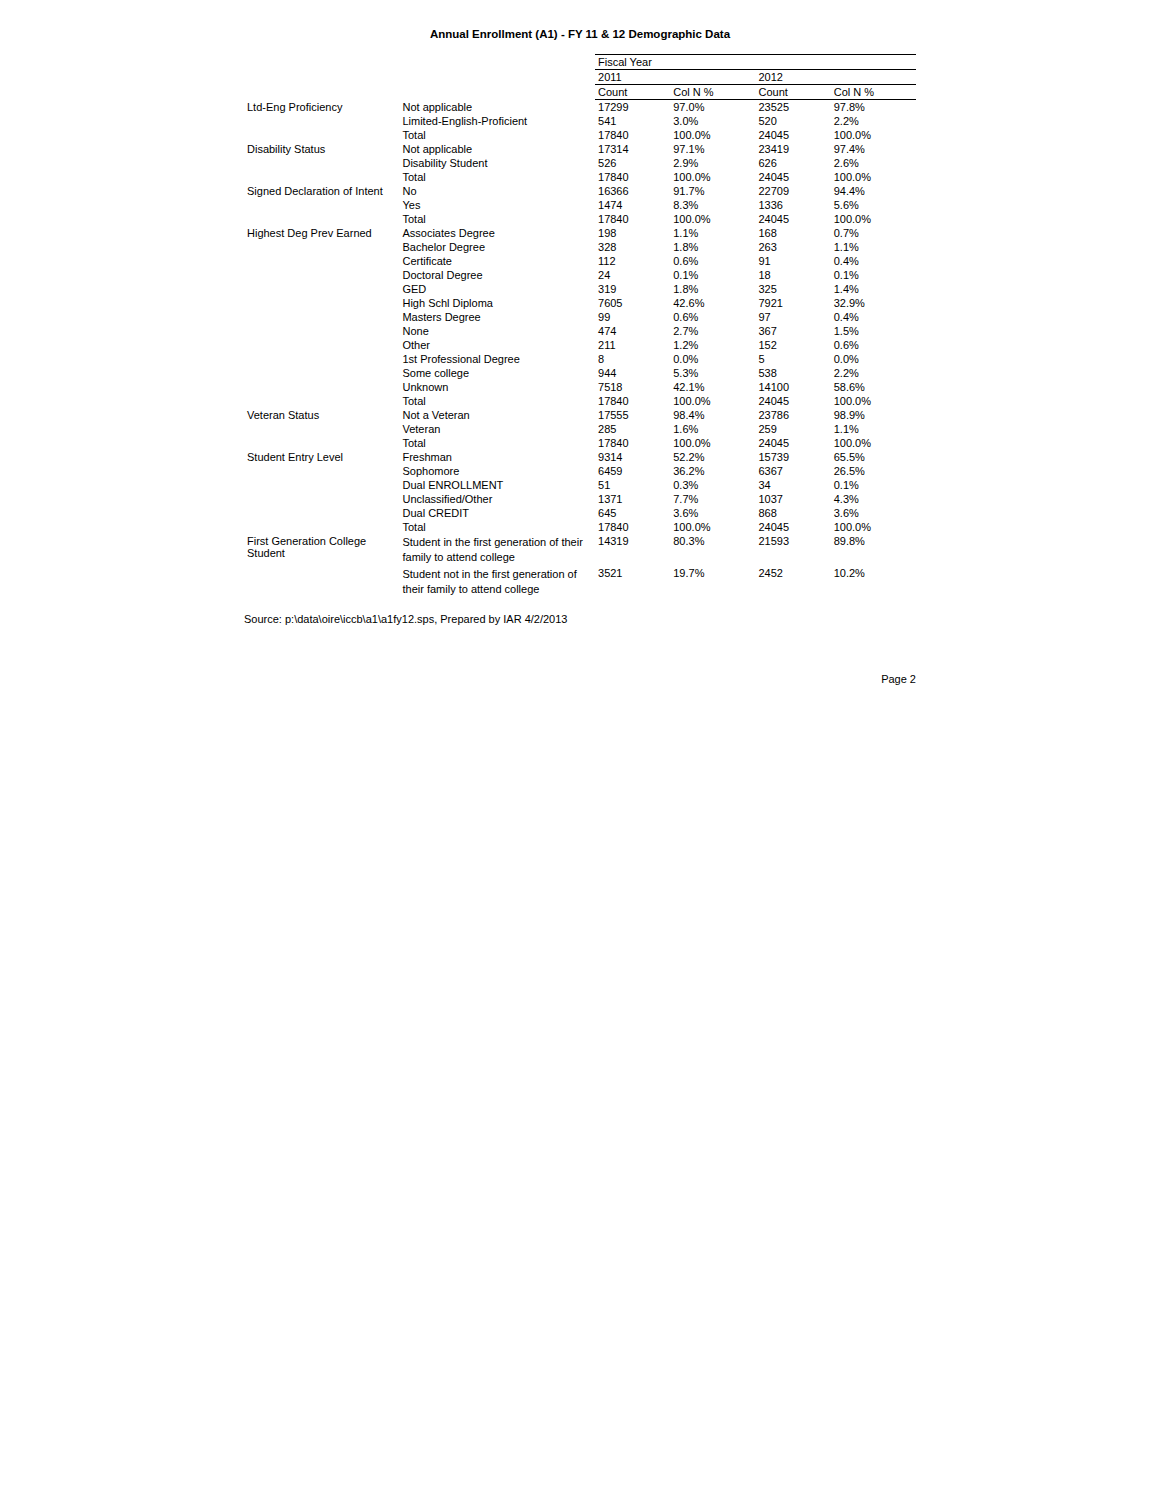Annual Enrollment (A1) - FY 11 & 12 Demographic Data
| | | Fiscal Year |
| --- | --- | --- |
| | | 2011 | 2012 |
| | | Count | Col N % | Count | Col N % |
| Ltd-Eng Proficiency | Not applicable | 17299 | 97.0% | 23525 | 97.8% |
| | Limited-English-Proficient | 541 | 3.0% | 520 | 2.2% |
| | Total | 17840 | 100.0% | 24045 | 100.0% |
| Disability Status | Not applicable | 17314 | 97.1% | 23419 | 97.4% |
| | Disability Student | 526 | 2.9% | 626 | 2.6% |
| | Total | 17840 | 100.0% | 24045 | 100.0% |
| Signed Declaration of Intent | No | 16366 | 91.7% | 22709 | 94.4% |
| Yes | 1474 | 8.3% | 1336 | 5.6% |
| | Total | 17840 | 100.0% | 24045 | 100.0% |
| Highest Deg Prev Earned | Associates Degree | 198 | 1.1% | 168 | 0.7% |
| | Bachelor Degree | 328 | 1.8% | 263 | 1.1% |
| | Certificate | 112 | 0.6% | 91 | 0.4% |
| | Doctoral Degree | 24 | 0.1% | 18 | 0.1% |
| | GED | 319 | 1.8% | 325 | 1.4% |
| | High Schl Diploma | 7605 | 42.6% | 7921 | 32.9% |
| | Masters Degree | 99 | 0.6% | 97 | 0.4% |
| | None | 474 | 2.7% | 367 | 1.5% |
| | Other | 211 | 1.2% | 152 | 0.6% |
| | 1st Professional Degree | 8 | 0.0% | 5 | 0.0% |
| | Some college | 944 | 5.3% | 538 | 2.2% |
| | Unknown | 7518 | 42.1% | 14100 | 58.6% |
| | Total | 17840 | 100.0% | 24045 | 100.0% |
| Veteran Status | Not a Veteran | 17555 | 98.4% | 23786 | 98.9% |
| | Veteran | 285 | 1.6% | 259 | 1.1% |
| | Total | 17840 | 100.0% | 24045 | 100.0% |
| Student Entry Level | Freshman | 9314 | 52.2% | 15739 | 65.5% |
| | Sophomore | 6459 | 36.2% | 6367 | 26.5% |
| | Dual ENROLLMENT | 51 | 0.3% | 34 | 0.1% |
| | Unclassified/Other | 1371 | 7.7% | 1037 | 4.3% |
| | Dual CREDIT | 645 | 3.6% | 868 | 3.6% |
| | Total | 17840 | 100.0% | 24045 | 100.0% |
| First Generation College Student | Student in the first generation of their family to attend college | 14319 | 80.3% | 21593 | 89.8% |
| Student not in the first generation of their family to attend college | 3521 | 19.7% | 2452 | 10.2% |
Source: p:\data\oire\iccb\a1\a1fy12.sps, Prepared by IAR 4/2/2013
Page 2